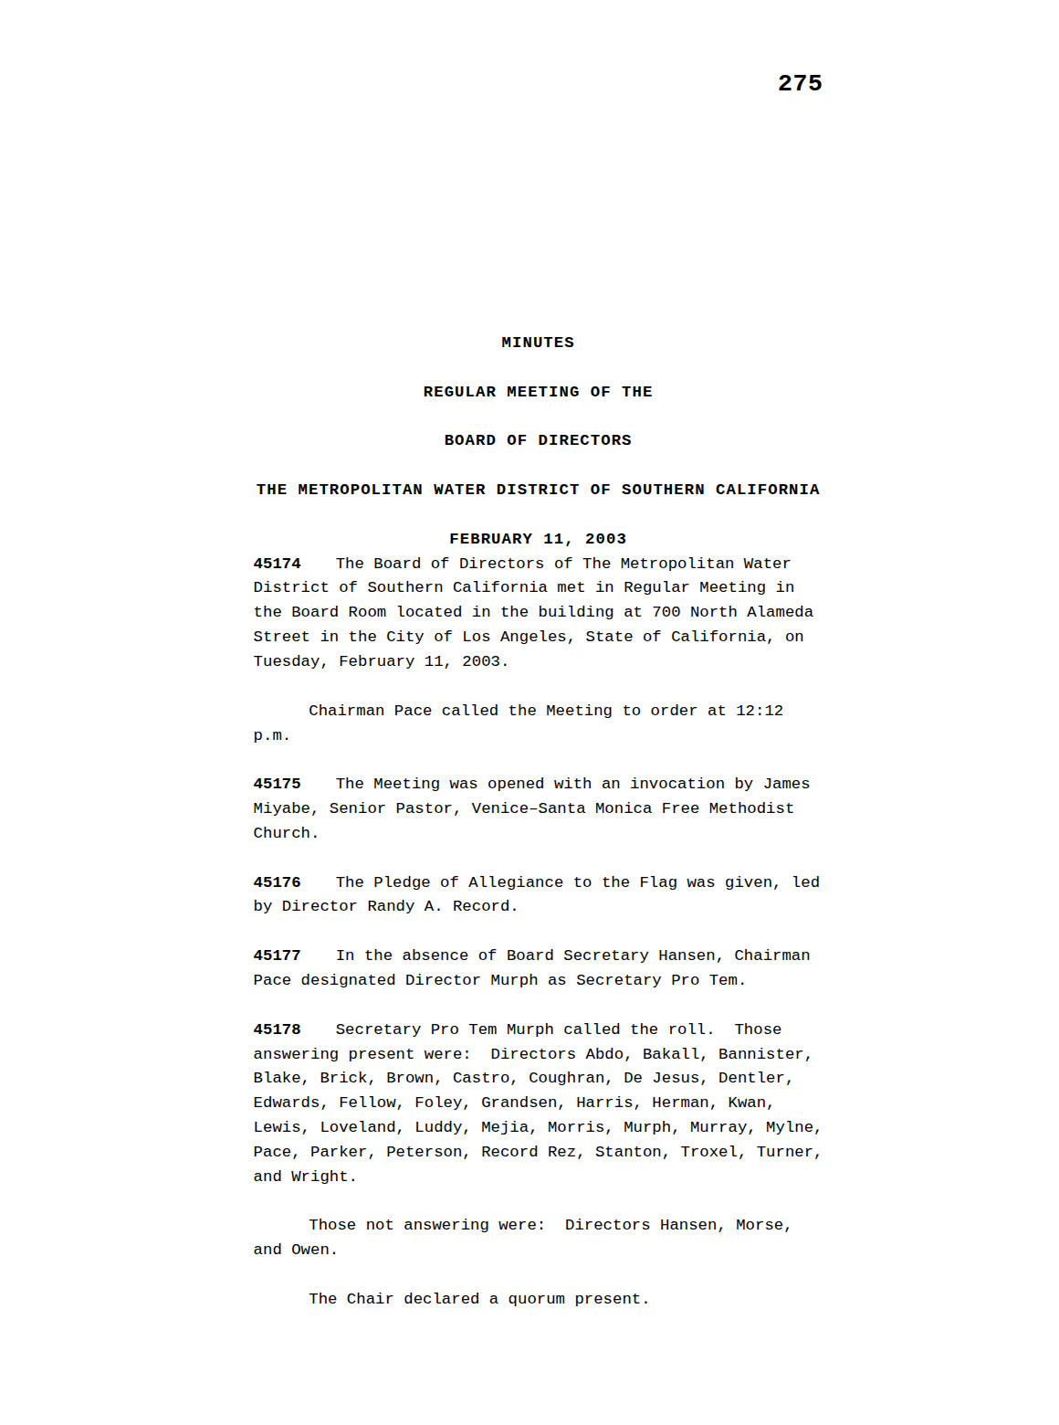275
MINUTES
REGULAR MEETING OF THE
BOARD OF DIRECTORS
THE METROPOLITAN WATER DISTRICT OF SOUTHERN CALIFORNIA
FEBRUARY 11, 2003
45174 The Board of Directors of The Metropolitan Water District of Southern California met in Regular Meeting in the Board Room located in the building at 700 North Alameda Street in the City of Los Angeles, State of California, on Tuesday, February 11, 2003.
Chairman Pace called the Meeting to order at 12:12 p.m.
45175 The Meeting was opened with an invocation by James Miyabe, Senior Pastor, Venice–Santa Monica Free Methodist Church.
45176 The Pledge of Allegiance to the Flag was given, led by Director Randy A. Record.
45177 In the absence of Board Secretary Hansen, Chairman Pace designated Director Murph as Secretary Pro Tem.
45178 Secretary Pro Tem Murph called the roll. Those answering present were: Directors Abdo, Bakall, Bannister, Blake, Brick, Brown, Castro, Coughran, De Jesus, Dentler, Edwards, Fellow, Foley, Grandsen, Harris, Herman, Kwan, Lewis, Loveland, Luddy, Mejia, Morris, Murph, Murray, Mylne, Pace, Parker, Peterson, Record Rez, Stanton, Troxel, Turner, and Wright.
Those not answering were: Directors Hansen, Morse, and Owen.
The Chair declared a quorum present.